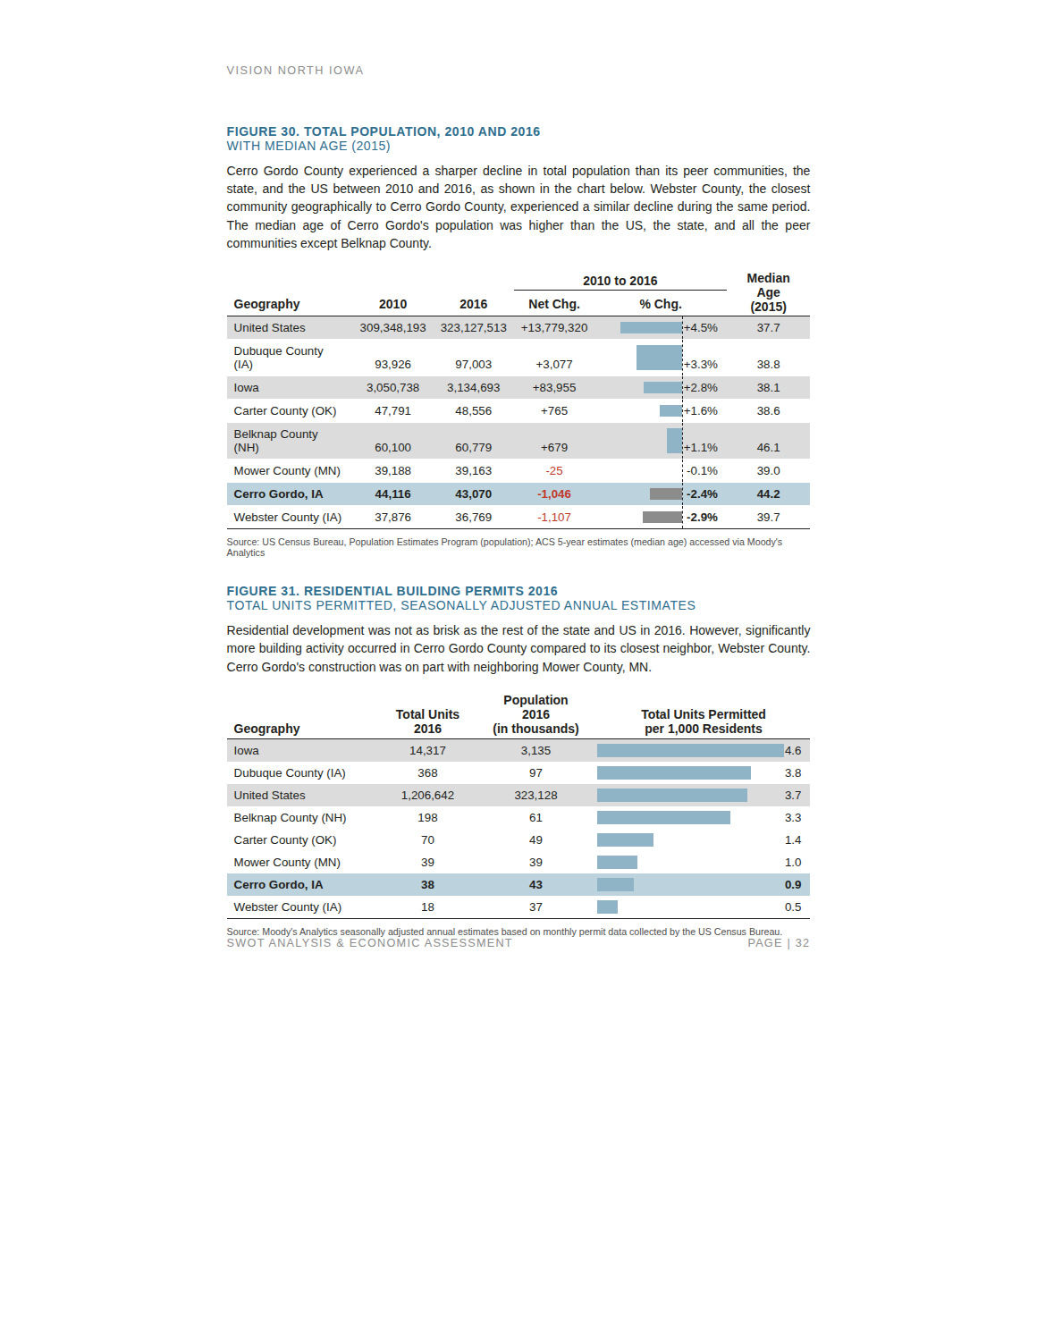VISION NORTH IOWA
FIGURE 30. TOTAL POPULATION, 2010 AND 2016
WITH MEDIAN AGE (2015)
Cerro Gordo County experienced a sharper decline in total population than its peer communities, the state, and the US between 2010 and 2016, as shown in the chart below. Webster County, the closest community geographically to Cerro Gordo County, experienced a similar decline during the same period. The median age of Cerro Gordo's population was higher than the US, the state, and all the peer communities except Belknap County.
| | | | 2010 to 2016 | Median Age (2015) |
| --- | --- | --- | --- | --- |
| Geography | 2010 | 2016 | Net Chg. | % Chg. |
| United States | 309,348,193 | 323,127,513 | +13,779,320 | +4.5% | 37.7 |
| Dubuque County (IA) | 93,926 | 97,003 | +3,077 | +3.3% | 38.8 |
| Iowa | 3,050,738 | 3,134,693 | +83,955 | +2.8% | 38.1 |
| Carter County (OK) | 47,791 | 48,556 | +765 | +1.6% | 38.6 |
| Belknap County (NH) | 60,100 | 60,779 | +679 | +1.1% | 46.1 |
| Mower County (MN) | 39,188 | 39,163 | -25 | -0.1% | 39.0 |
| Cerro Gordo, IA | 44,116 | 43,070 | -1,046 | -2.4% | 44.2 |
| Webster County (IA) | 37,876 | 36,769 | -1,107 | -2.9% | 39.7 |
Source: US Census Bureau, Population Estimates Program (population); ACS 5-year estimates (median age) accessed via Moody's Analytics
FIGURE 31. RESIDENTIAL BUILDING PERMITS 2016
TOTAL UNITS PERMITTED, SEASONALLY ADJUSTED ANNUAL ESTIMATES
Residential development was not as brisk as the rest of the state and US in 2016. However, significantly more building activity occurred in Cerro Gordo County compared to its closest neighbor, Webster County. Cerro Gordo's construction was on part with neighboring Mower County, MN.
| Geography | Total Units 2016 | Population 2016 (in thousands) | Total Units Permitted per 1,000 Residents |
| --- | --- | --- | --- |
| Iowa | 14,317 | 3,135 | 4.6 |
| Dubuque County (IA) | 368 | 97 | 3.8 |
| United States | 1,206,642 | 323,128 | 3.7 |
| Belknap County (NH) | 198 | 61 | 3.3 |
| Carter County (OK) | 70 | 49 | 1.4 |
| Mower County (MN) | 39 | 39 | 1.0 |
| Cerro Gordo, IA | 38 | 43 | 0.9 |
| Webster County (IA) | 18 | 37 | 0.5 |
Source: Moody's Analytics seasonally adjusted annual estimates based on monthly permit data collected by the US Census Bureau.
SWOT ANALYSIS & ECONOMIC ASSESSMENT
PAGE | 32